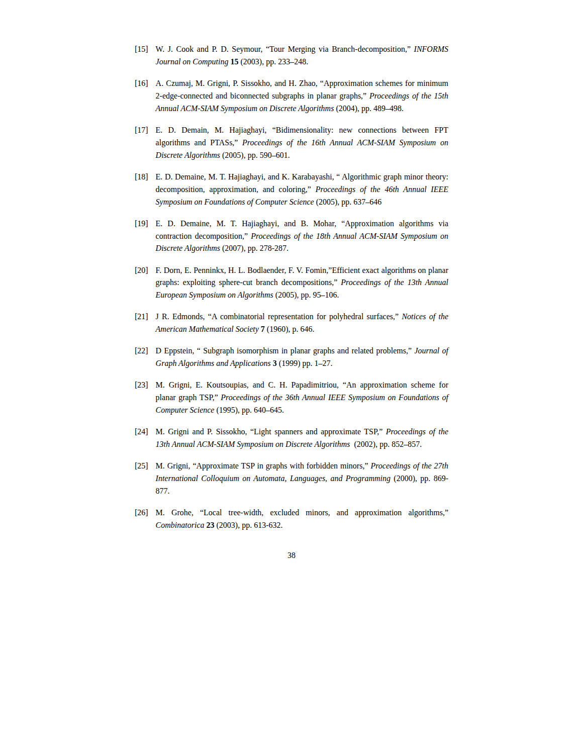[15] W. J. Cook and P. D. Seymour, “Tour Merging via Branch-decomposition,” INFORMS Journal on Computing 15 (2003), pp. 233–248.
[16] A. Czumaj, M. Grigni, P. Sissokho, and H. Zhao, “Approximation schemes for minimum 2-edge-connected and biconnected subgraphs in planar graphs,” Proceedings of the 15th Annual ACM-SIAM Symposium on Discrete Algorithms (2004), pp. 489–498.
[17] E. D. Demain, M. Hajiaghayi, “Bidimensionality: new connections between FPT algorithms and PTASs,” Proceedings of the 16th Annual ACM-SIAM Symposium on Discrete Algorithms (2005), pp. 590–601.
[18] E. D. Demaine, M. T. Hajiaghayi, and K. Karabayashi, “ Algorithmic graph minor theory: decomposition, approximation, and coloring,” Proceedings of the 46th Annual IEEE Symposium on Foundations of Computer Science (2005), pp. 637–646
[19] E. D. Demaine, M. T. Hajiaghayi, and B. Mohar, “Approximation algorithms via contraction decomposition,” Proceedings of the 18th Annual ACM-SIAM Symposium on Discrete Algorithms (2007), pp. 278-287.
[20] F. Dorn, E. Penninkx, H. L. Bodlaender, F. V. Fomin,”Efficient exact algorithms on planar graphs: exploiting sphere-cut branch decompositions,” Proceedings of the 13th Annual European Symposium on Algorithms (2005), pp. 95–106.
[21] J R. Edmonds, “A combinatorial representation for polyhedral surfaces,” Notices of the American Mathematical Society 7 (1960), p. 646.
[22] D Eppstein, “ Subgraph isomorphism in planar graphs and related problems,” Journal of Graph Algorithms and Applications 3 (1999) pp. 1–27.
[23] M. Grigni, E. Koutsoupias, and C. H. Papadimitriou, “An approximation scheme for planar graph TSP,” Proceedings of the 36th Annual IEEE Symposium on Foundations of Computer Science (1995), pp. 640–645.
[24] M. Grigni and P. Sissokho, “Light spanners and approximate TSP,” Proceedings of the 13th Annual ACM-SIAM Symposium on Discrete Algorithms (2002), pp. 852–857.
[25] M. Grigni, “Approximate TSP in graphs with forbidden minors,” Proceedings of the 27th International Colloquium on Automata, Languages, and Programming (2000), pp. 869-877.
[26] M. Grohe, “Local tree-width, excluded minors, and approximation algorithms,” Combinatorica 23 (2003), pp. 613-632.
38